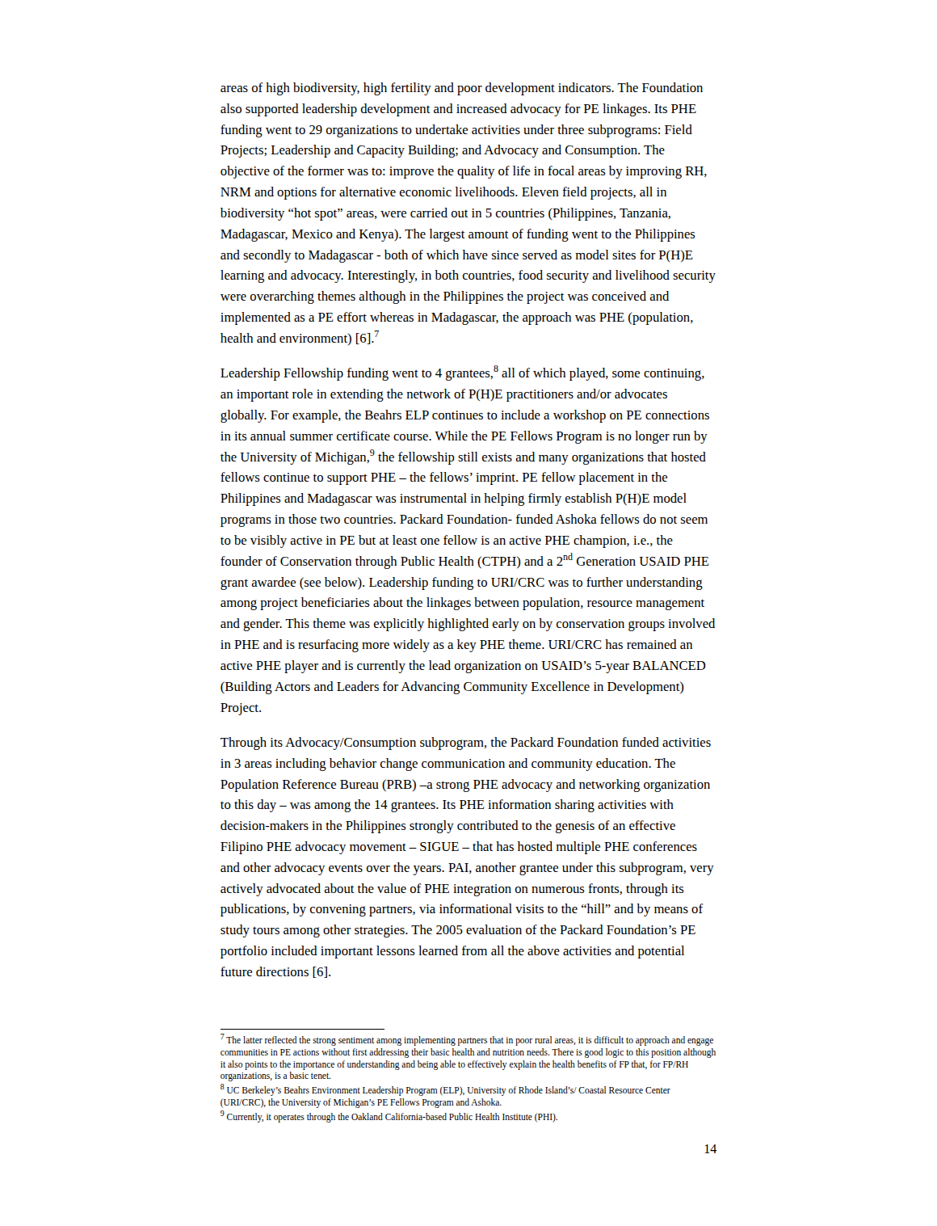areas of high biodiversity, high fertility and poor development indicators. The Foundation also supported leadership development and increased advocacy for PE linkages. Its PHE funding went to 29 organizations to undertake activities under three subprograms: Field Projects; Leadership and Capacity Building; and Advocacy and Consumption. The objective of the former was to: improve the quality of life in focal areas by improving RH, NRM and options for alternative economic livelihoods. Eleven field projects, all in biodiversity “hot spot” areas, were carried out in 5 countries (Philippines, Tanzania, Madagascar, Mexico and Kenya). The largest amount of funding went to the Philippines and secondly to Madagascar - both of which have since served as model sites for P(H)E learning and advocacy. Interestingly, in both countries, food security and livelihood security were overarching themes although in the Philippines the project was conceived and implemented as a PE effort whereas in Madagascar, the approach was PHE (population, health and environment) [6].7
Leadership Fellowship funding went to 4 grantees,8 all of which played, some continuing, an important role in extending the network of P(H)E practitioners and/or advocates globally. For example, the Beahrs ELP continues to include a workshop on PE connections in its annual summer certificate course. While the PE Fellows Program is no longer run by the University of Michigan,9 the fellowship still exists and many organizations that hosted fellows continue to support PHE – the fellows’ imprint. PE fellow placement in the Philippines and Madagascar was instrumental in helping firmly establish P(H)E model programs in those two countries. Packard Foundation- funded Ashoka fellows do not seem to be visibly active in PE but at least one fellow is an active PHE champion, i.e., the founder of Conservation through Public Health (CTPH) and a 2nd Generation USAID PHE grant awardee (see below). Leadership funding to URI/CRC was to further understanding among project beneficiaries about the linkages between population, resource management and gender. This theme was explicitly highlighted early on by conservation groups involved in PHE and is resurfacing more widely as a key PHE theme. URI/CRC has remained an active PHE player and is currently the lead organization on USAID’s 5-year BALANCED (Building Actors and Leaders for Advancing Community Excellence in Development) Project.
Through its Advocacy/Consumption subprogram, the Packard Foundation funded activities in 3 areas including behavior change communication and community education. The Population Reference Bureau (PRB) –a strong PHE advocacy and networking organization to this day – was among the 14 grantees. Its PHE information sharing activities with decision-makers in the Philippines strongly contributed to the genesis of an effective Filipino PHE advocacy movement – SIGUE – that has hosted multiple PHE conferences and other advocacy events over the years. PAI, another grantee under this subprogram, very actively advocated about the value of PHE integration on numerous fronts, through its publications, by convening partners, via informational visits to the “hill” and by means of study tours among other strategies. The 2005 evaluation of the Packard Foundation’s PE portfolio included important lessons learned from all the above activities and potential future directions [6].
7 The latter reflected the strong sentiment among implementing partners that in poor rural areas, it is difficult to approach and engage communities in PE actions without first addressing their basic health and nutrition needs. There is good logic to this position although it also points to the importance of understanding and being able to effectively explain the health benefits of FP that, for FP/RH organizations, is a basic tenet.
8 UC Berkeley’s Beahrs Environment Leadership Program (ELP), University of Rhode Island’s/ Coastal Resource Center (URI/CRC), the University of Michigan’s PE Fellows Program and Ashoka.
9 Currently, it operates through the Oakland California-based Public Health Institute (PHI).
14